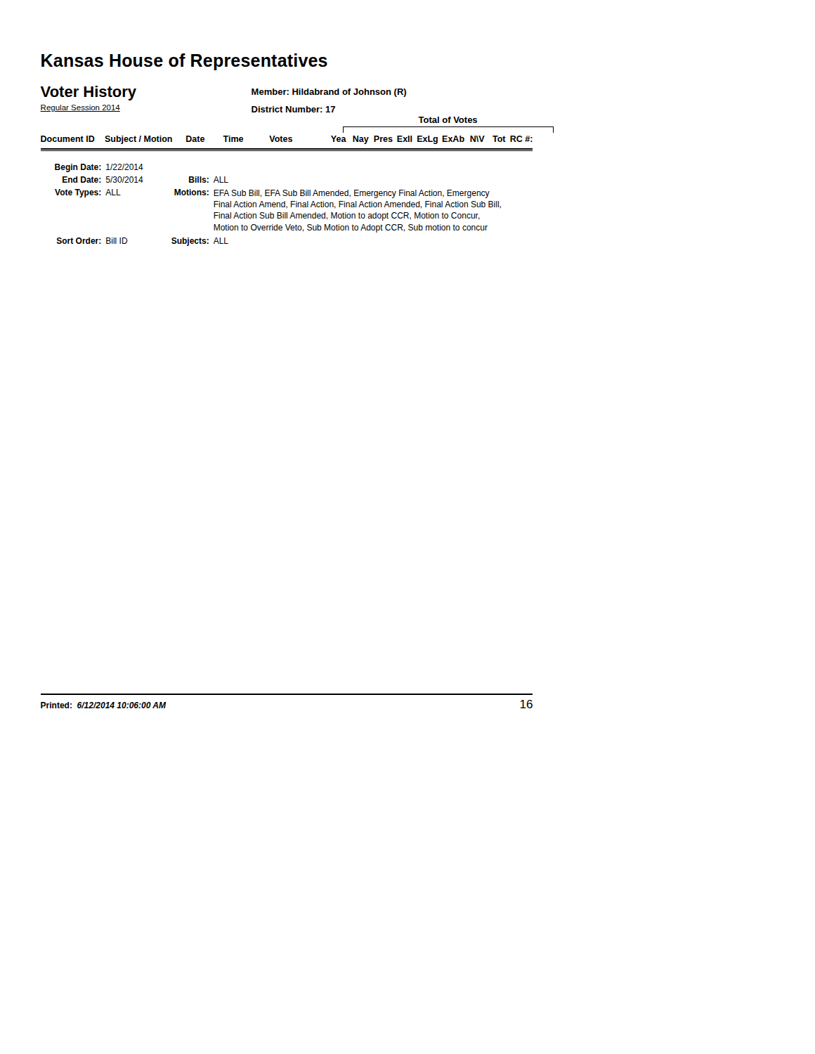Kansas House of Representatives
Voter History
Regular Session 2014
Member: Hildabrand of Johnson (R)
District Number: 17
Total of Votes
| Document ID | Subject / Motion | Date | Time | Votes | Yea | Nay | Pres | ExII | ExLg | ExAb | N\V | Tot | RC #: |
| Begin Date: | 1/22/2014 | | |
| End Date: | 5/30/2014 | Bills: | ALL |
| Vote Types: | ALL | Motions: | EFA Sub Bill, EFA Sub Bill Amended, Emergency Final Action, Emergency Final Action Amend, Final Action, Final Action Amended, Final Action Sub Bill, Final Action Sub Bill Amended, Motion to adopt CCR, Motion to Concur, Motion to Override Veto, Sub Motion to Adopt CCR, Sub motion to concur |
| Sort Order: | Bill ID | Subjects: | ALL |
Printed: 6/12/2014 10:06:00 AM
16